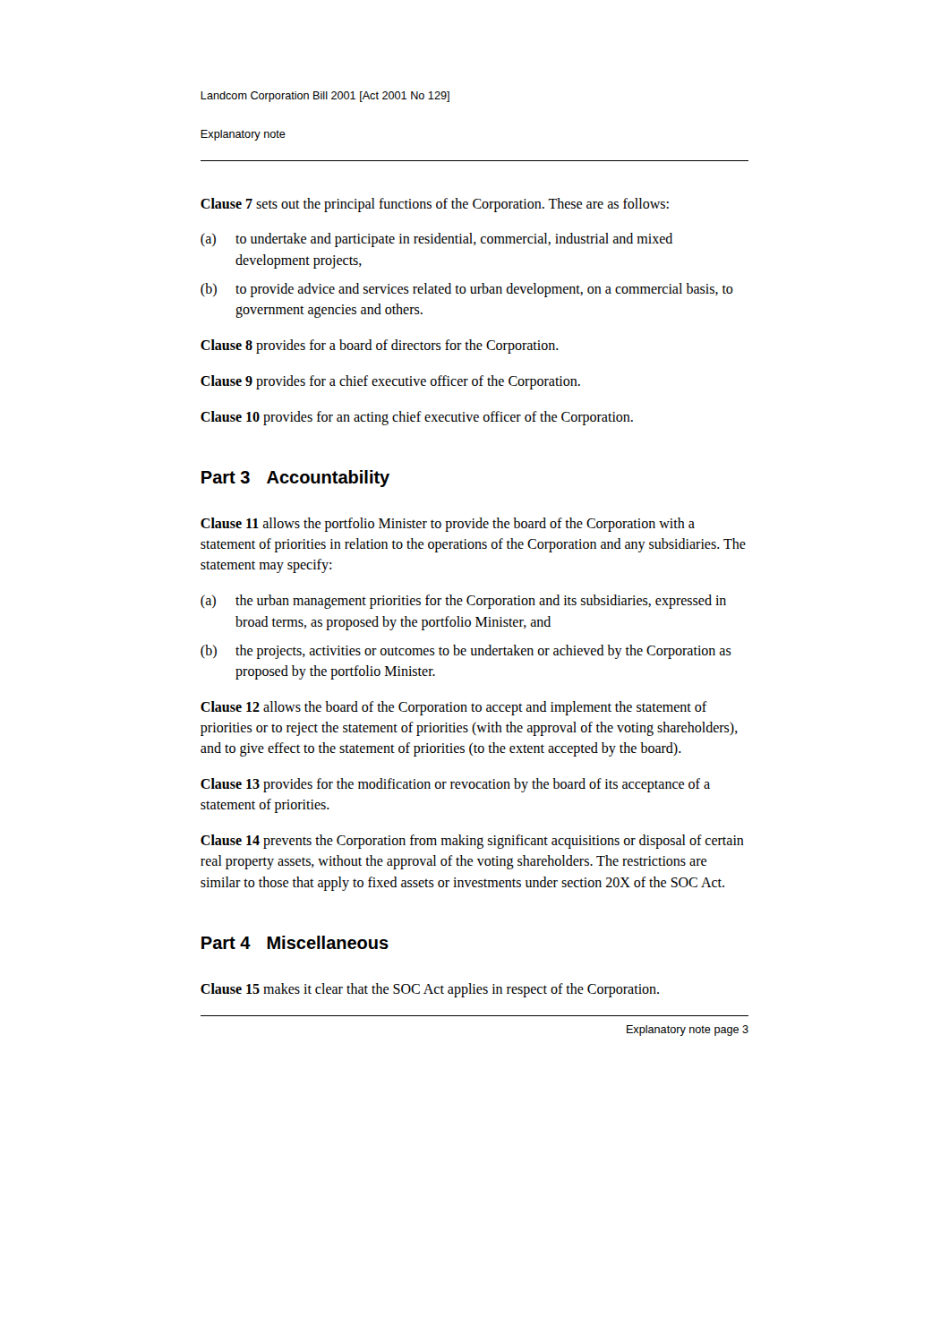Landcom Corporation Bill 2001 [Act 2001 No 129]
Explanatory note
Clause 7 sets out the principal functions of the Corporation. These are as follows:
(a) to undertake and participate in residential, commercial, industrial and mixed development projects,
(b) to provide advice and services related to urban development, on a commercial basis, to government agencies and others.
Clause 8 provides for a board of directors for the Corporation.
Clause 9 provides for a chief executive officer of the Corporation.
Clause 10 provides for an acting chief executive officer of the Corporation.
Part 3 Accountability
Clause 11 allows the portfolio Minister to provide the board of the Corporation with a statement of priorities in relation to the operations of the Corporation and any subsidiaries. The statement may specify:
(a) the urban management priorities for the Corporation and its subsidiaries, expressed in broad terms, as proposed by the portfolio Minister, and
(b) the projects, activities or outcomes to be undertaken or achieved by the Corporation as proposed by the portfolio Minister.
Clause 12 allows the board of the Corporation to accept and implement the statement of priorities or to reject the statement of priorities (with the approval of the voting shareholders), and to give effect to the statement of priorities (to the extent accepted by the board).
Clause 13 provides for the modification or revocation by the board of its acceptance of a statement of priorities.
Clause 14 prevents the Corporation from making significant acquisitions or disposal of certain real property assets, without the approval of the voting shareholders. The restrictions are similar to those that apply to fixed assets or investments under section 20X of the SOC Act.
Part 4 Miscellaneous
Clause 15 makes it clear that the SOC Act applies in respect of the Corporation.
Explanatory note page 3